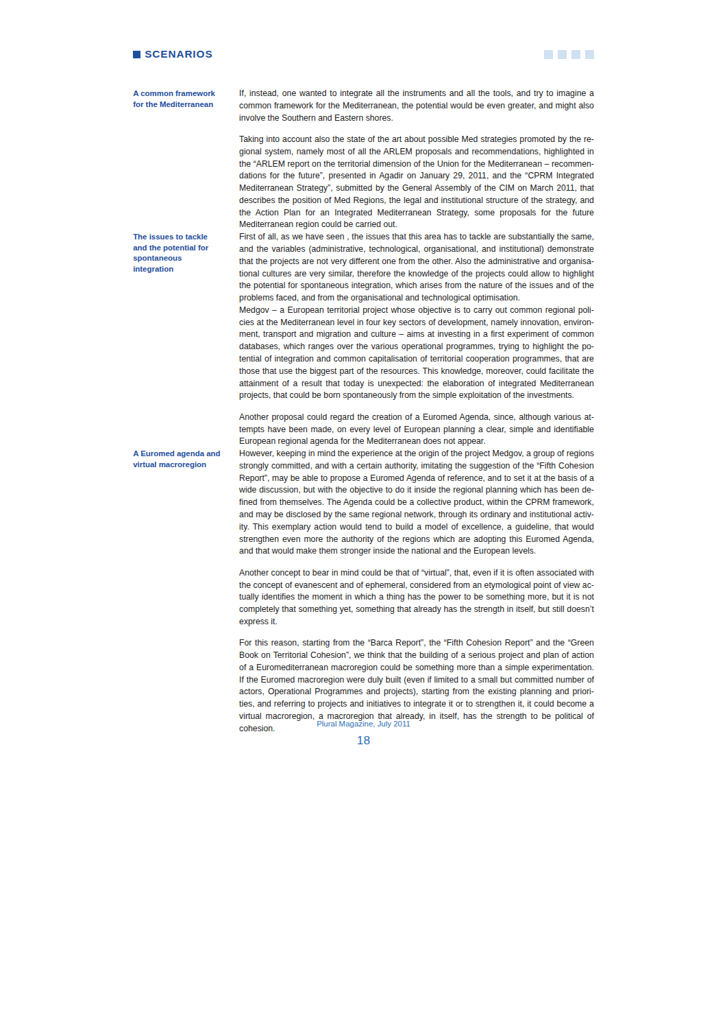SCENARIOS
A common framework for the Mediterranean
If, instead, one wanted to integrate all the instruments and all the tools, and try to imagine a common framework for the Mediterranean, the potential would be even greater, and might also involve the Southern and Eastern shores.
Taking into account also the state of the art about possible Med strategies promoted by the regional system, namely most of all the ARLEM proposals and recommendations, highlighted in the “ARLEM report on the territorial dimension of the Union for the Mediterranean – recommendations for the future”, presented in Agadir on January 29, 2011, and the “CPRM Integrated Mediterranean Strategy”, submitted by the General Assembly of the CIM on March 2011, that describes the position of Med Regions, the legal and institutional structure of the strategy, and the Action Plan for an Integrated Mediterranean Strategy, some proposals for the future Mediterranean region could be carried out.
The issues to tackle and the potential for spontaneous integration
First of all, as we have seen , the issues that this area has to tackle are substantially the same, and the variables (administrative, technological, organisational, and institutional) demonstrate that the projects are not very different one from the other. Also the administrative and organisational cultures are very similar, therefore the knowledge of the projects could allow to highlight the potential for spontaneous integration, which arises from the nature of the issues and of the problems faced, and from the organisational and technological optimisation.
Medgov – a European territorial project whose objective is to carry out common regional policies at the Mediterranean level in four key sectors of development, namely innovation, environment, transport and migration and culture – aims at investing in a first experiment of common databases, which ranges over the various operational programmes, trying to highlight the potential of integration and common capitalisation of territorial cooperation programmes, that are those that use the biggest part of the resources. This knowledge, moreover, could facilitate the attainment of a result that today is unexpected: the elaboration of integrated Mediterranean projects, that could be born spontaneously from the simple exploitation of the investments.
Another proposal could regard the creation of a Euromed Agenda, since, although various attempts have been made, on every level of European planning a clear, simple and identifiable European regional agenda for the Mediterranean does not appear.
A Euromed agenda and virtual macroregion
However, keeping in mind the experience at the origin of the project Medgov, a group of regions strongly committed, and with a certain authority, imitating the suggestion of the “Fifth Cohesion Report”, may be able to propose a Euromed Agenda of reference, and to set it at the basis of a wide discussion, but with the objective to do it inside the regional planning which has been defined from themselves. The Agenda could be a collective product, within the CPRM framework, and may be disclosed by the same regional network, through its ordinary and institutional activity. This exemplary action would tend to build a model of excellence, a guideline, that would strengthen even more the authority of the regions which are adopting this Euromed Agenda, and that would make them stronger inside the national and the European levels.
Another concept to bear in mind could be that of “virtual”, that, even if it is often associated with the concept of evanescent and of ephemeral, considered from an etymological point of view actually identifies the moment in which a thing has the power to be something more, but it is not completely that something yet, something that already has the strength in itself, but still doesn’t express it.
For this reason, starting from the “Barca Report”, the “Fifth Cohesion Report” and the “Green Book on Territorial Cohesion”, we think that the building of a serious project and plan of action of a Euromediterranean macroregion could be something more than a simple experimentation. If the Euromed macroregion were duly built (even if limited to a small but committed number of actors, Operational Programmes and projects), starting from the existing planning and priorities, and referring to projects and initiatives to integrate it or to strengthen it, it could become a virtual macroregion, a macroregion that already, in itself, has the strength to be political of cohesion.
Plural Magazine, July 2011
18